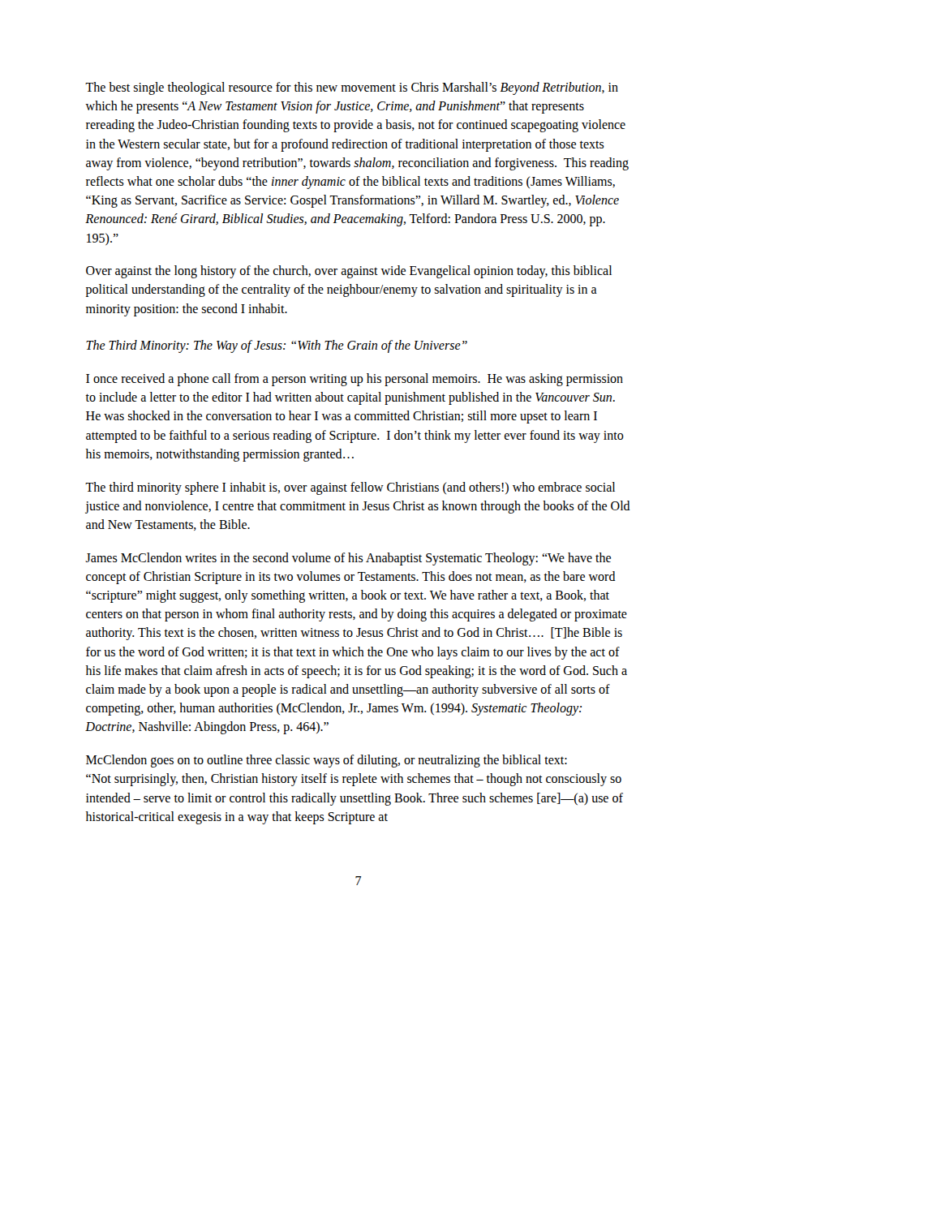The best single theological resource for this new movement is Chris Marshall’s Beyond Retribution, in which he presents “A New Testament Vision for Justice, Crime, and Punishment” that represents rereading the Judeo-Christian founding texts to provide a basis, not for continued scapegoating violence in the Western secular state, but for a profound redirection of traditional interpretation of those texts away from violence, “beyond retribution”, towards shalom, reconciliation and forgiveness. This reading reflects what one scholar dubs “the inner dynamic of the biblical texts and traditions (James Williams, “King as Servant, Sacrifice as Service: Gospel Transformations”, in Willard M. Swartley, ed., Violence Renounced: René Girard, Biblical Studies, and Peacemaking, Telford: Pandora Press U.S. 2000, pp. 195).”
Over against the long history of the church, over against wide Evangelical opinion today, this biblical political understanding of the centrality of the neighbour/enemy to salvation and spirituality is in a minority position: the second I inhabit.
The Third Minority: The Way of Jesus: “With The Grain of the Universe”
I once received a phone call from a person writing up his personal memoirs. He was asking permission to include a letter to the editor I had written about capital punishment published in the Vancouver Sun. He was shocked in the conversation to hear I was a committed Christian; still more upset to learn I attempted to be faithful to a serious reading of Scripture. I don’t think my letter ever found its way into his memoirs, notwithstanding permission granted…
The third minority sphere I inhabit is, over against fellow Christians (and others!) who embrace social justice and nonviolence, I centre that commitment in Jesus Christ as known through the books of the Old and New Testaments, the Bible.
James McClendon writes in the second volume of his Anabaptist Systematic Theology: “We have the concept of Christian Scripture in its two volumes or Testaments. This does not mean, as the bare word “scripture” might suggest, only something written, a book or text. We have rather a text, a Book, that centers on that person in whom final authority rests, and by doing this acquires a delegated or proximate authority. This text is the chosen, written witness to Jesus Christ and to God in Christ…. [T]he Bible is for us the word of God written; it is that text in which the One who lays claim to our lives by the act of his life makes that claim afresh in acts of speech; it is for us God speaking; it is the word of God. Such a claim made by a book upon a people is radical and unsettling—an authority subversive of all sorts of competing, other, human authorities (McClendon, Jr., James Wm. (1994). Systematic Theology: Doctrine, Nashville: Abingdon Press, p. 464).”
McClendon goes on to outline three classic ways of diluting, or neutralizing the biblical text:
“Not surprisingly, then, Christian history itself is replete with schemes that – though not consciously so intended – serve to limit or control this radically unsettling Book. Three such schemes [are]—(a) use of historical-critical exegesis in a way that keeps Scripture at
7